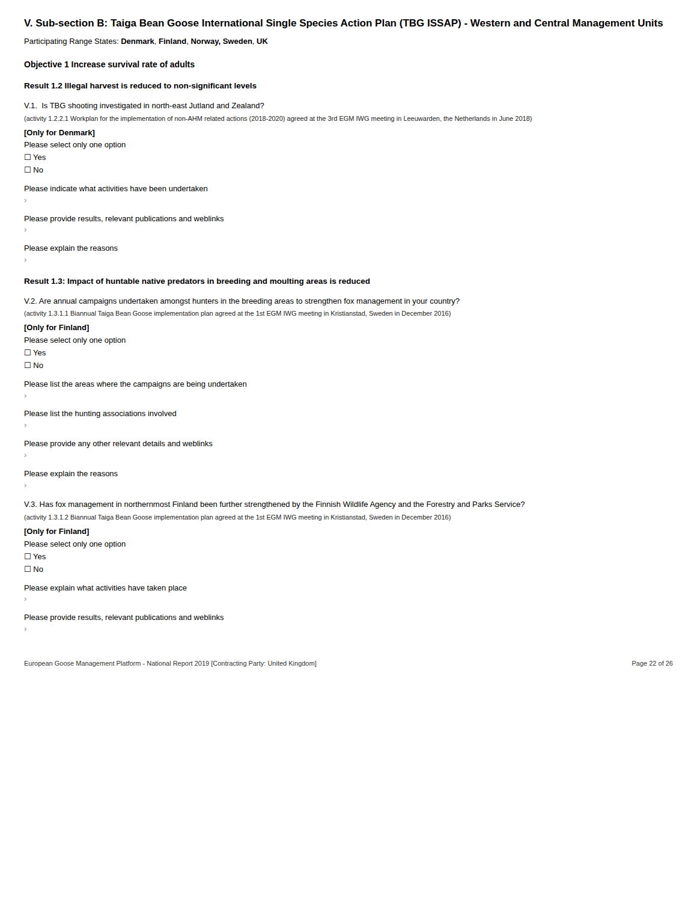V. Sub-section B: Taiga Bean Goose International Single Species Action Plan (TBG ISSAP) - Western and Central Management Units
Participating Range States: Denmark, Finland, Norway, Sweden, UK
Objective 1 Increase survival rate of adults
Result 1.2 Illegal harvest is reduced to non-significant levels
V.1. Is TBG shooting investigated in north-east Jutland and Zealand?
(activity 1.2.2.1 Workplan for the implementation of non-AHM related actions (2018-2020) agreed at the 3rd EGM IWG meeting in Leeuwarden, the Netherlands in June 2018)
[Only for Denmark]
Please select only one option
☐ Yes
☐ No
Please indicate what activities have been undertaken
›
Please provide results, relevant publications and weblinks
›
Please explain the reasons
›
Result 1.3: Impact of huntable native predators in breeding and moulting areas is reduced
V.2. Are annual campaigns undertaken amongst hunters in the breeding areas to strengthen fox management in your country?
(activity 1.3.1.1 Biannual Taiga Bean Goose implementation plan agreed at the 1st EGM IWG meeting in Kristianstad, Sweden in December 2016)
[Only for Finland]
Please select only one option
☐ Yes
☐ No
Please list the areas where the campaigns are being undertaken
›
Please list the hunting associations involved
›
Please provide any other relevant details and weblinks
›
Please explain the reasons
›
V.3. Has fox management in northernmost Finland been further strengthened by the Finnish Wildlife Agency and the Forestry and Parks Service?
(activity 1.3.1.2 Biannual Taiga Bean Goose implementation plan agreed at the 1st EGM IWG meeting in Kristianstad, Sweden in December 2016)
[Only for Finland]
Please select only one option
☐ Yes
☐ No
Please explain what activities have taken place
›
Please provide results, relevant publications and weblinks
›
European Goose Management Platform - National Report 2019 [Contracting Party: United Kingdom]
Page 22 of 26